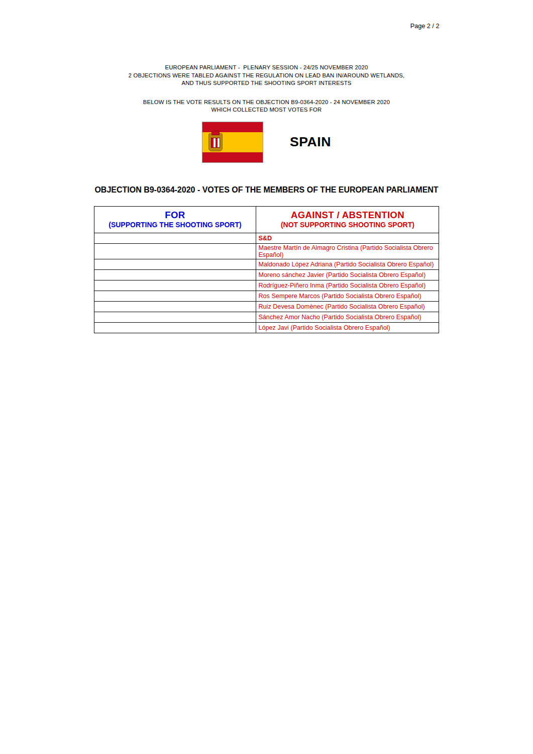Page 2 / 2
EUROPEAN PARLIAMENT - PLENARY SESSION - 24/25 NOVEMBER 2020 2 OBJECTIONS WERE TABLED AGAINST THE REGULATION ON LEAD BAN IN/AROUND WETLANDS, AND THUS SUPPORTED THE SHOOTING SPORT INTERESTS
BELOW IS THE VOTE RESULTS ON THE OBJECTION B9-0364-2020 - 24 NOVEMBER 2020 WHICH COLLECTED MOST VOTES FOR
SPAIN
OBJECTION B9-0364-2020 - VOTES OF THE MEMBERS OF THE EUROPEAN PARLIAMENT
| FOR (SUPPORTING THE SHOOTING SPORT) | AGAINST / ABSTENTION (NOT SUPPORTING SHOOTING SPORT) |
| --- | --- |
| | S&D |
| | Maestre Martín de Almagro Cristina (Partido Socialista Obrero Español) |
| | Maldonado López Adriana (Partido Socialista Obrero Español) |
| | Moreno sánchez Javier (Partido Socialista Obrero Español) |
| | Rodríguez-Piñero Inma (Partido Socialista Obrero Español) |
| | Ros Sempere Marcos (Partido Socialista Obrero Español) |
| | Ruiz Devesa Domènec (Partido Socialista Obrero Español) |
| | Sánchez Amor Nacho (Partido Socialista Obrero Español) |
| | López Javi (Partido Socialista Obrero Español) |